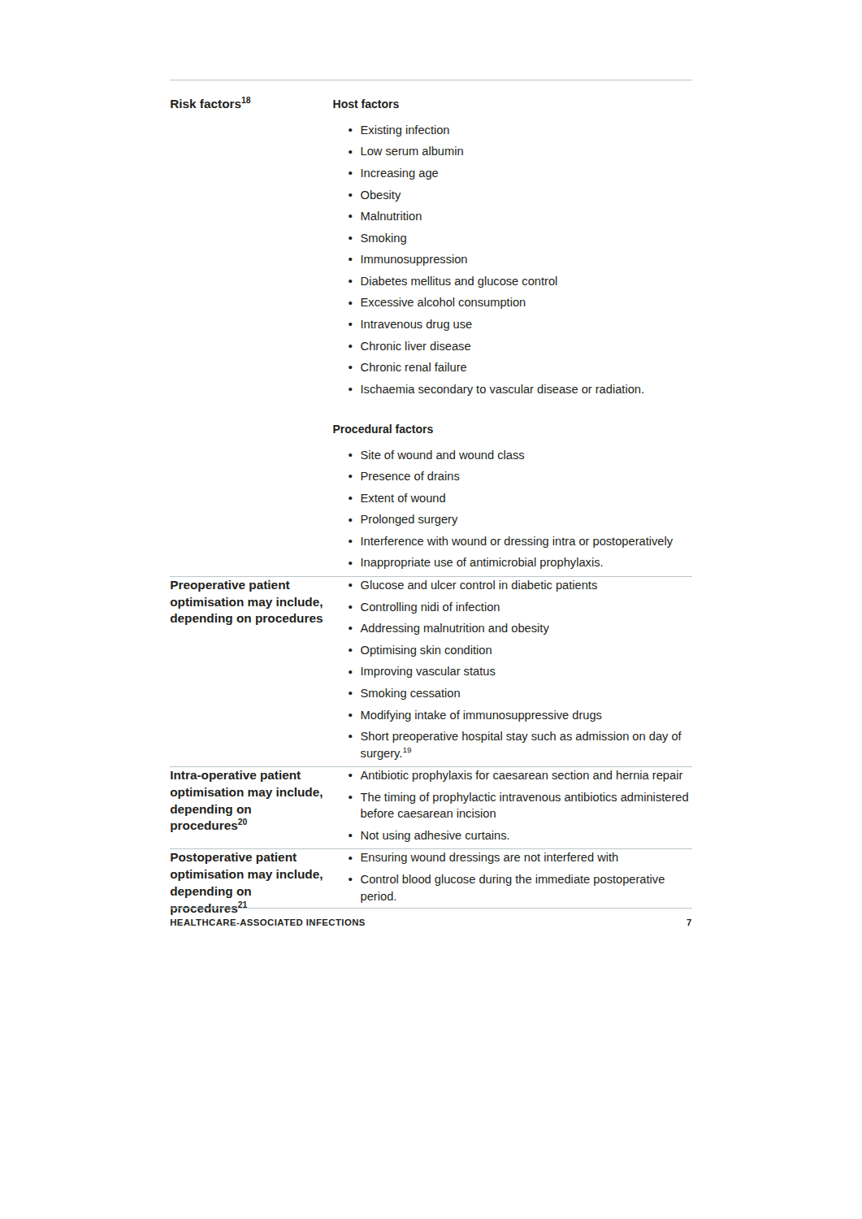| Risk factors 18 | Host factors Existing infection Low serum albumin Increasing age Obesity Malnutrition Smoking Immunosuppression Diabetes mellitus and glucose control Excessive alcohol consumption Intravenous drug use Chronic liver disease Chronic renal failure Ischaemia secondary to vascular disease or radiation. Procedural factors Site of wound and wound class Presence of drains Extent of wound Prolonged surgery Interference with wound or dressing intra or postoperatively Inappropriate use of antimicrobial prophylaxis. |
| Preoperative patient optimisation may include, depending on procedures | Glucose and ulcer control in diabetic patients Controlling nidi of infection Addressing malnutrition and obesity Optimising skin condition Improving vascular status Smoking cessation Modifying intake of immunosuppressive drugs Short preoperative hospital stay such as admission on day of surgery. 19 |
| Intra-operative patient optimisation may include, depending on procedures 20 | Antibiotic prophylaxis for caesarean section and hernia repair The timing of prophylactic intravenous antibiotics administered before caesarean incision Not using adhesive curtains. |
| Postoperative patient optimisation may include, depending on procedures 21 | Ensuring wound dressings are not interfered with Control blood glucose during the immediate postoperative period. |
Healthcare-associated infections 7